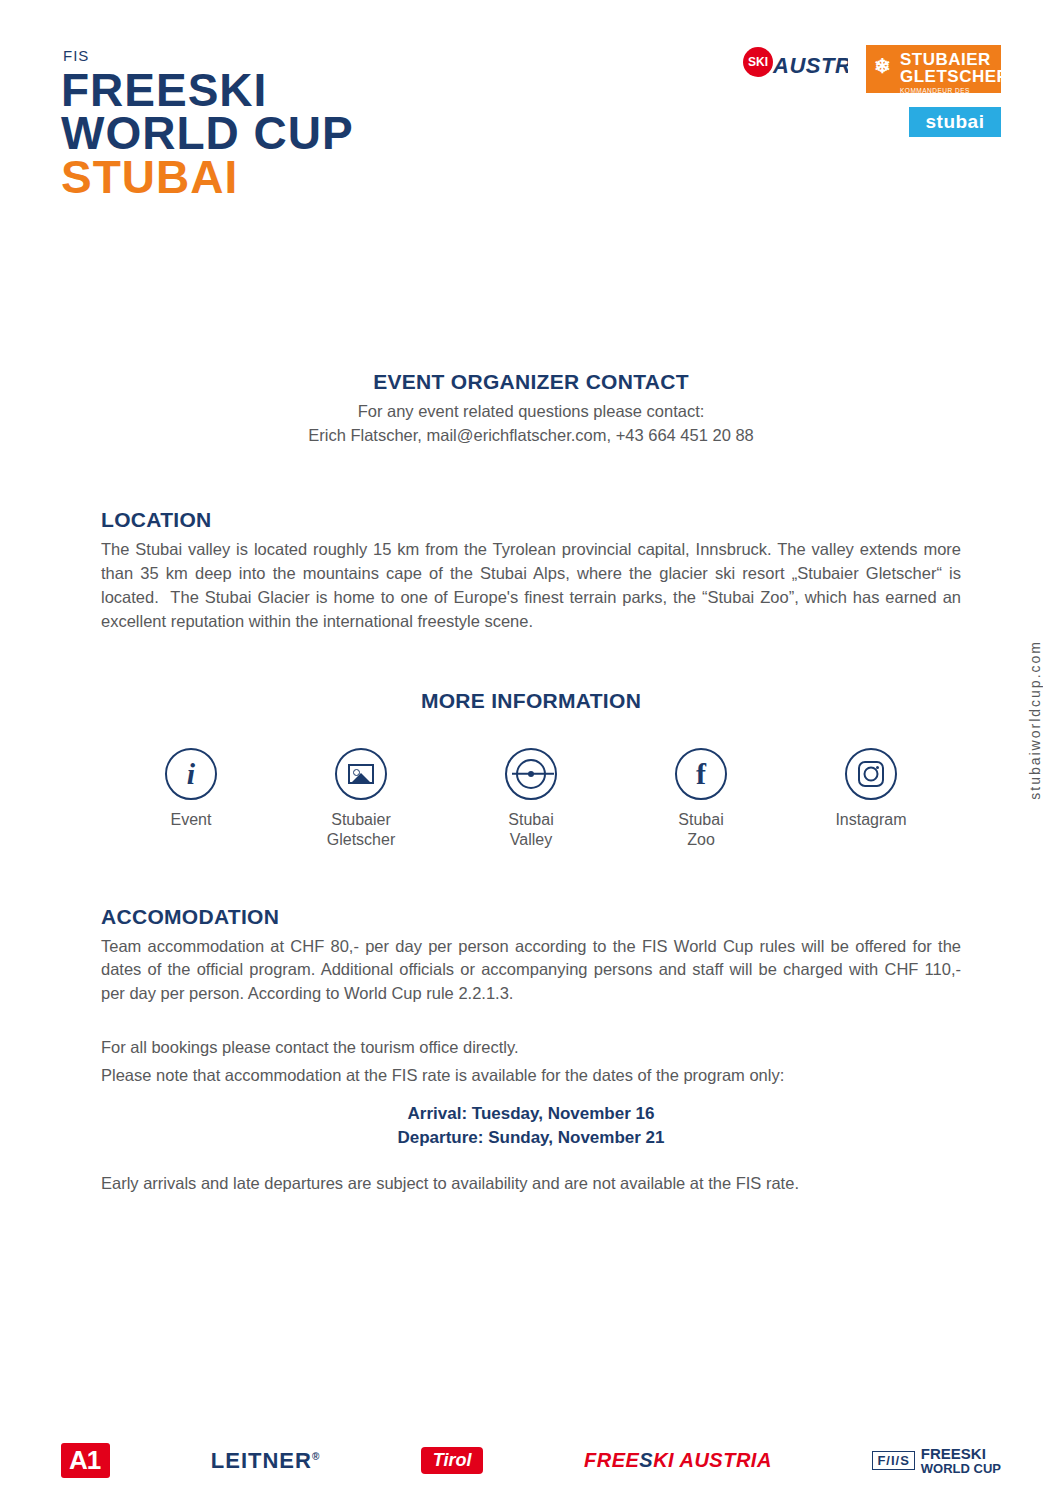FIS
FREESKI
WORLD CUP
STUBAI
AUSTRIA
❄
STUBAIER
GLETSCHER
KOMMANDEUR DES SOMMERS
stubai
stubaiworldcup.com
EVENT ORGANIZER CONTACT
For any event related questions please contact:
Erich Flatscher, mail@erichflatscher.com, +43 664 451 20 88
LOCATION
The Stubai valley is located roughly 15 km from the Tyrolean provincial capital, Innsbruck. The valley extends more than 35 km deep into the mountains cape of the Stubai Alps, where the glacier ski resort „Stubaier Gletscher“ is located. The Stubai Glacier is home to one of Europe's finest terrain parks, the “Stubai Zoo”, which has earned an excellent reputation within the international freestyle scene.
MORE INFORMATION
i
Event
Stubaier
Gletscher
Stubai
Valley
f
Stubai
Zoo
Instagram
ACCOMODATION
Team accommodation at CHF 80,- per day per person according to the FIS World Cup rules will be offered for the dates of the official program. Additional officials or accompanying persons and staff will be charged with CHF 110,- per day per person. According to World Cup rule 2.2.1.3.
For all bookings please contact the tourism office directly.
Please note that accommodation at the FIS rate is available for the dates of the program only:
Arrival: Tuesday, November 16
Departure: Sunday, November 21
Early arrivals and late departures are subject to availability and are not available at the FIS rate.
A1
LEITNER®
Tirol
FREESKI AUSTRIA
F/I/S FREESKIWORLD CUP